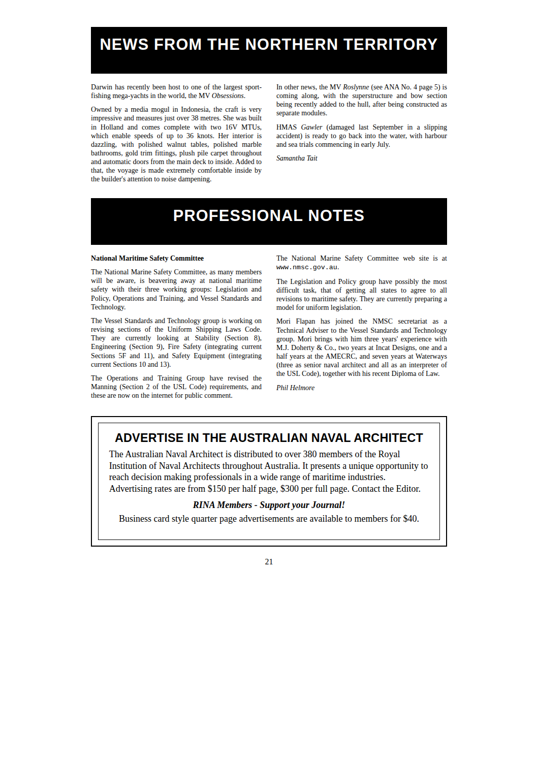NEWS FROM THE NORTHERN TERRITORY
Darwin has recently been host to one of the largest sport-fishing mega-yachts in the world, the MV Obsessions.
Owned by a media mogul in Indonesia, the craft is very impressive and measures just over 38 metres. She was built in Holland and comes complete with two 16V MTUs, which enable speeds of up to 36 knots. Her interior is dazzling, with polished walnut tables, polished marble bathrooms, gold trim fittings, plush pile carpet throughout and automatic doors from the main deck to inside. Added to that, the voyage is made extremely comfortable inside by the builder's attention to noise dampening.
In other news, the MV Roslynne (see ANA No. 4 page 5) is coming along, with the superstructure and bow section being recently added to the hull, after being constructed as separate modules.
HMAS Gawler (damaged last September in a slipping accident) is ready to go back into the water, with harbour and sea trials commencing in early July.
Samantha Tait
PROFESSIONAL NOTES
National Maritime Safety Committee
The National Marine Safety Committee, as many members will be aware, is beavering away at national maritime safety with their three working groups: Legislation and Policy, Operations and Training, and Vessel Standards and Technology.
The Vessel Standards and Technology group is working on revising sections of the Uniform Shipping Laws Code. They are currently looking at Stability (Section 8), Engineering (Section 9), Fire Safety (integrating current Sections 5F and 11), and Safety Equipment (integrating current Sections 10 and 13).
The Operations and Training Group have revised the Manning (Section 2 of the USL Code) requirements, and these are now on the internet for public comment.
The National Marine Safety Committee web site is at www.nmsc.gov.au.
The Legislation and Policy group have possibly the most difficult task, that of getting all states to agree to all revisions to maritime safety. They are currently preparing a model for uniform legislation.
Mori Flapan has joined the NMSC secretariat as a Technical Adviser to the Vessel Standards and Technology group. Mori brings with him three years' experience with M.J. Doherty & Co., two years at Incat Designs, one and a half years at the AMECRC, and seven years at Waterways (three as senior naval architect and all as an interpreter of the USL Code), together with his recent Diploma of Law.
Phil Helmore
ADVERTISE IN THE AUSTRALIAN NAVAL ARCHITECT
The Australian Naval Architect is distributed to over 380 members of the Royal Institution of Naval Architects throughout Australia. It presents a unique opportunity to reach decision making professionals in a wide range of maritime industries. Advertising rates are from $150 per half page, $300 per full page. Contact the Editor.
RINA Members - Support your Journal!
Business card style quarter page advertisements are available to members for $40.
21